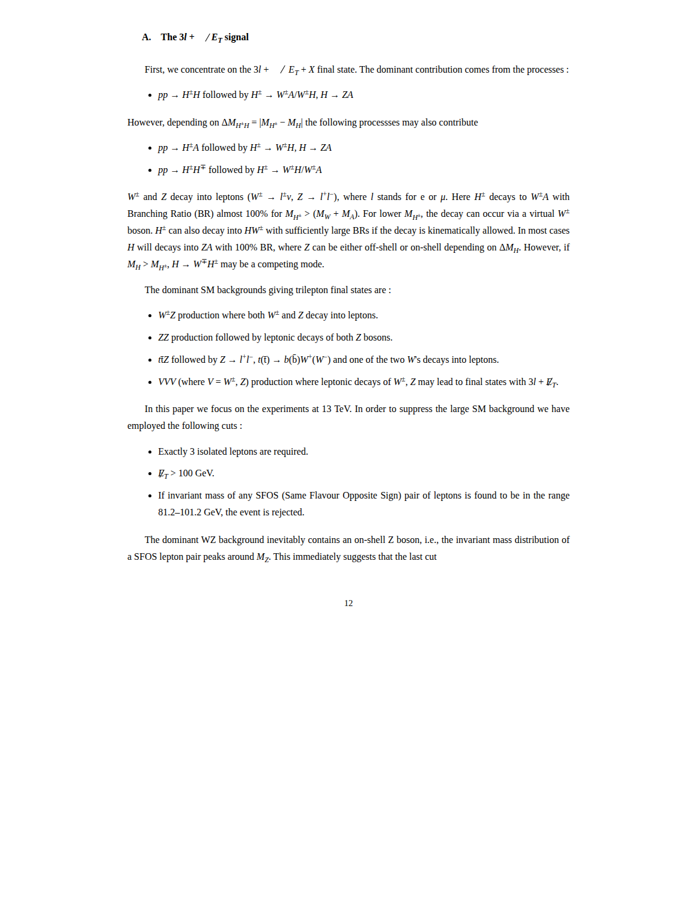A. The 3l + ET signal
First, we concentrate on the 3l + ET + X final state. The dominant contribution comes from the processes :
pp → H±H followed by H± → W±A/W±H, H → ZA
However, depending on ΔMH±H = |MH± − MH| the following processses may also contribute
pp → H±A followed by H± → W±H, H → ZA
pp → H±H∓ followed by H± → W±H/W±A
W± and Z decay into leptons (W± → l±ν, Z → l+l−), where l stands for e or μ. Here H± decays to W±A with Branching Ratio (BR) almost 100% for MH± > (MW + MA). For lower MH±, the decay can occur via a virtual W± boson. H± can also decay into HW± with sufficiently large BRs if the decay is kinematically allowed. In most cases H will decays into ZA with 100% BR, where Z can be either off-shell or on-shell depending on ΔMH. However, if MH > MH±, H → W∓H± may be a competing mode.
The dominant SM backgrounds giving trilepton final states are :
W±Z production where both W± and Z decay into leptons.
ZZ production followed by leptonic decays of both Z bosons.
tt̄Z followed by Z → l+l−, t(t̄) → b(b̄)W+(W−) and one of the two W's decays into leptons.
VVV (where V = W±, Z) production where leptonic decays of W±, Z may lead to final states with 3l + ET.
In this paper we focus on the experiments at 13 TeV. In order to suppress the large SM background we have employed the following cuts :
Exactly 3 isolated leptons are required.
ET > 100 GeV.
If invariant mass of any SFOS (Same Flavour Opposite Sign) pair of leptons is found to be in the range 81.2–101.2 GeV, the event is rejected.
The dominant WZ background inevitably contains an on-shell Z boson, i.e., the invariant mass distribution of a SFOS lepton pair peaks around MZ. This immediately suggests that the last cut
12